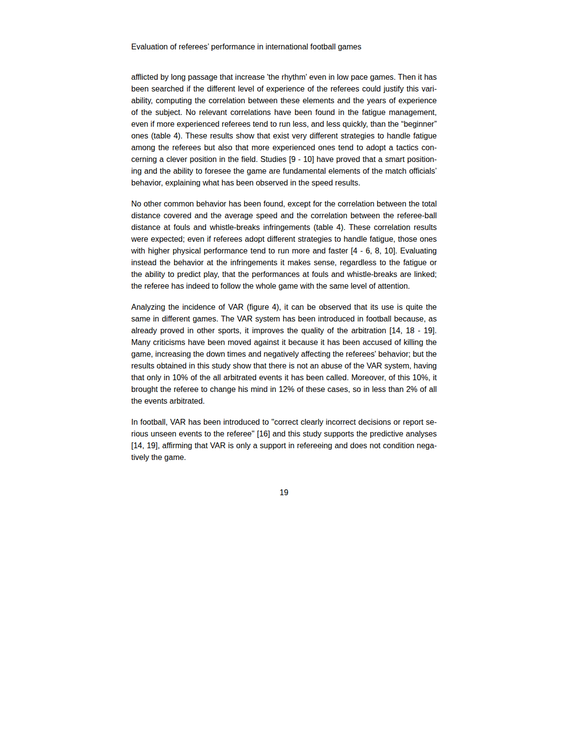Evaluation of referees’ performance in international football games
afflicted by long passage that increase 'the rhythm' even in low pace games. Then it has been searched if the different level of experience of the referees could justify this variability, computing the correlation between these elements and the years of experience of the subject. No relevant correlations have been found in the fatigue management, even if more experienced referees tend to run less, and less quickly, than the “beginner” ones (table 4). These results show that exist very different strategies to handle fatigue among the referees but also that more experienced ones tend to adopt a tactics concerning a clever position in the field. Studies [9 - 10] have proved that a smart positioning and the ability to foresee the game are fundamental elements of the match officials’ behavior, explaining what has been observed in the speed results.
No other common behavior has been found, except for the correlation between the total distance covered and the average speed and the correlation between the referee-ball distance at fouls and whistle-breaks infringements (table 4). These correlation results were expected; even if referees adopt different strategies to handle fatigue, those ones with higher physical performance tend to run more and faster [4 - 6, 8, 10]. Evaluating instead the behavior at the infringements it makes sense, regardless to the fatigue or the ability to predict play, that the performances at fouls and whistle-breaks are linked; the referee has indeed to follow the whole game with the same level of attention.
Analyzing the incidence of VAR (figure 4), it can be observed that its use is quite the same in different games. The VAR system has been introduced in football because, as already proved in other sports, it improves the quality of the arbitration [14, 18 - 19]. Many criticisms have been moved against it because it has been accused of killing the game, increasing the down times and negatively affecting the referees' behavior; but the results obtained in this study show that there is not an abuse of the VAR system, having that only in 10% of the all arbitrated events it has been called. Moreover, of this 10%, it brought the referee to change his mind in 12% of these cases, so in less than 2% of all the events arbitrated.
In football, VAR has been introduced to "correct clearly incorrect decisions or report serious unseen events to the referee" [16] and this study supports the predictive analyses [14, 19], affirming that VAR is only a support in refereeing and does not condition negatively the game.
19